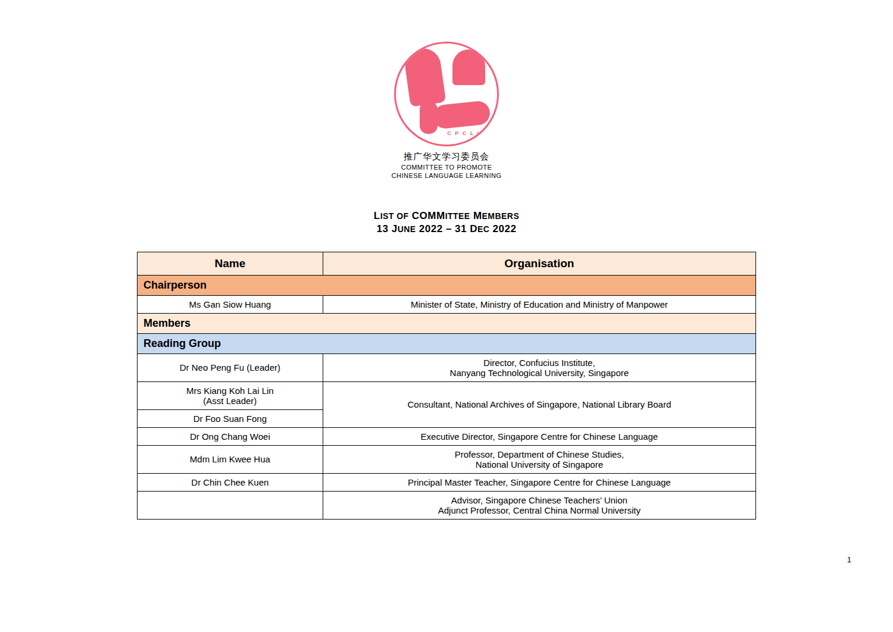C P C L L
推广华文学习委员会
COMMITTEE TO PROMOTE
CHINESE LANGUAGE LEARNING
LIST OF COMMITTEE MEMBERS
13 JUNE 2022 – 31 DEC 2022
| Name | Organisation |
| --- | --- |
| Chairperson |
| Ms Gan Siow Huang | Minister of State, Ministry of Education and Ministry of Manpower |
| Members |
| Reading Group |
| Dr Neo Peng Fu (Leader) | Director, Confucius Institute, Nanyang Technological University, Singapore |
| Mrs Kiang Koh Lai Lin (Asst Leader) | Consultant, National Archives of Singapore, National Library Board |
| Dr Foo Suan Fong |
| Dr Ong Chang Woei | Executive Director, Singapore Centre for Chinese Language |
| Mdm Lim Kwee Hua | Professor, Department of Chinese Studies, National University of Singapore |
| Dr Chin Chee Kuen | Principal Master Teacher, Singapore Centre for Chinese Language |
| | Advisor, Singapore Chinese Teachers’ Union Adjunct Professor, Central China Normal University |
1